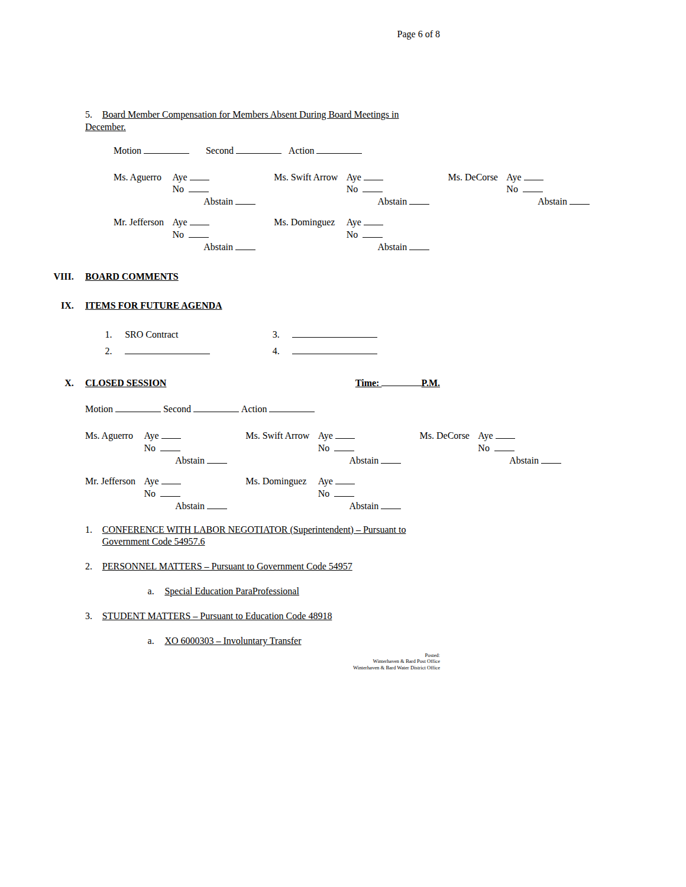Page 6 of 8
5. Board Member Compensation for Members Absent During Board Meetings in December.
Motion Second Action
| Ms. Aguerro | Aye | Ms. Swift Arrow | Aye | Ms. DeCorse | Aye |
| | No | | No | | No |
| | Abstain | | Abstain | | Abstain |
| Mr. Jefferson | Aye | Ms. Dominguez | Aye | | |
| | No | | No | | |
| | Abstain | | Abstain | | |
VIII. BOARD COMMENTS
IX. ITEMS FOR FUTURE AGENDA
| 1. | SRO Contract | 3. | |
| 2. | | 4. | |
Time: P.M. X. CLOSED SESSION
Motion Second Action
| Ms. Aguerro | Aye | Ms. Swift Arrow | Aye | Ms. DeCorse | Aye |
| | No | | No | | No |
| | Abstain | | Abstain | | Abstain |
| Mr. Jefferson | Aye | Ms. Dominguez | Aye | | |
| | No | | No | | |
| | Abstain | | Abstain | | |
1. CONFERENCE WITH LABOR NEGOTIATOR (Superintendent) – Pursuant to Government Code 54957.6
2. PERSONNEL MATTERS – Pursuant to Government Code 54957
a. Special Education ParaProfessional
3. STUDENT MATTERS – Pursuant to Education Code 48918
a. XO 6000303 – Involuntary Transfer
Posted:
Winterhaven & Bard Post Office
Winterhaven & Bard Water District Office